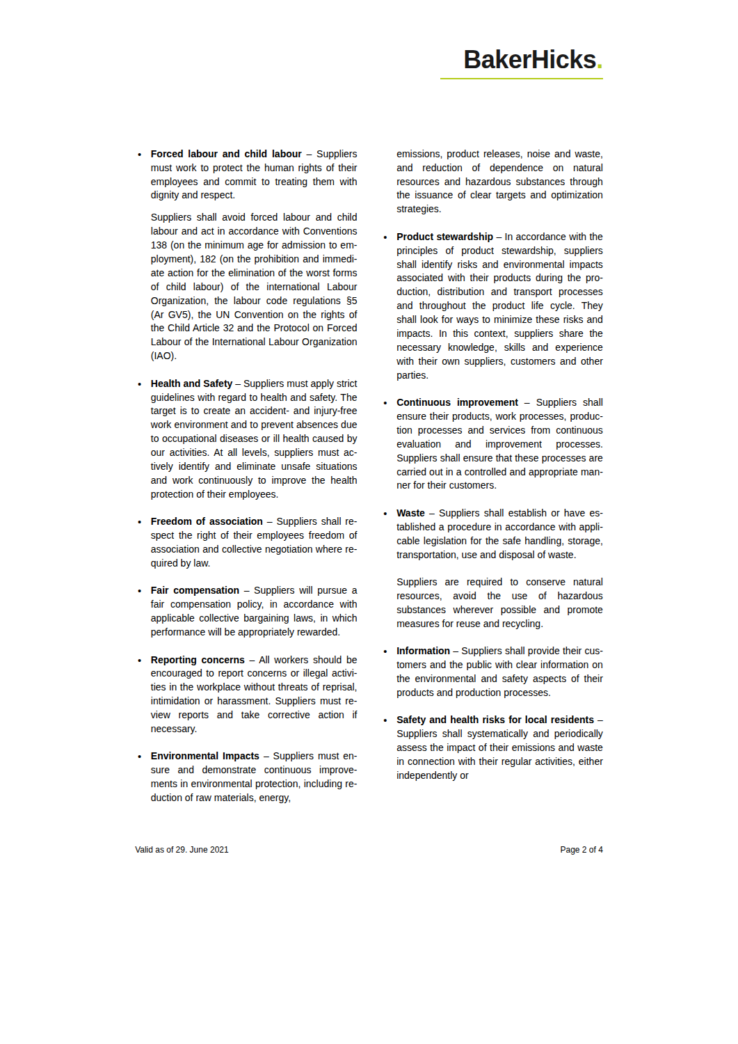BakerHicks.
Forced labour and child labour – Suppliers must work to protect the human rights of their employees and commit to treating them with dignity and respect.
Suppliers shall avoid forced labour and child labour and act in accordance with Conventions 138 (on the minimum age for admission to employment), 182 (on the prohibition and immediate action for the elimination of the worst forms of child labour) of the international Labour Organization, the labour code regulations §5 (Ar GV5), the UN Convention on the rights of the Child Article 32 and the Protocol on Forced Labour of the International Labour Organization (IAO).
Health and Safety – Suppliers must apply strict guidelines with regard to health and safety. The target is to create an accident- and injury-free work environment and to prevent absences due to occupational diseases or ill health caused by our activities. At all levels, suppliers must actively identify and eliminate unsafe situations and work continuously to improve the health protection of their employees.
Freedom of association – Suppliers shall respect the right of their employees freedom of association and collective negotiation where required by law.
Fair compensation – Suppliers will pursue a fair compensation policy, in accordance with applicable collective bargaining laws, in which performance will be appropriately rewarded.
Reporting concerns – All workers should be encouraged to report concerns or illegal activities in the workplace without threats of reprisal, intimidation or harassment. Suppliers must review reports and take corrective action if necessary.
Environmental Impacts – Suppliers must ensure and demonstrate continuous improvements in environmental protection, including reduction of raw materials, energy,
emissions, product releases, noise and waste, and reduction of dependence on natural resources and hazardous substances through the issuance of clear targets and optimization strategies.
Product stewardship – In accordance with the principles of product stewardship, suppliers shall identify risks and environmental impacts associated with their products during the production, distribution and transport processes and throughout the product life cycle. They shall look for ways to minimize these risks and impacts. In this context, suppliers share the necessary knowledge, skills and experience with their own suppliers, customers and other parties.
Continuous improvement – Suppliers shall ensure their products, work processes, production processes and services from continuous evaluation and improvement processes. Suppliers shall ensure that these processes are carried out in a controlled and appropriate manner for their customers.
Waste – Suppliers shall establish or have established a procedure in accordance with applicable legislation for the safe handling, storage, transportation, use and disposal of waste.
Suppliers are required to conserve natural resources, avoid the use of hazardous substances wherever possible and promote measures for reuse and recycling.
Information – Suppliers shall provide their customers and the public with clear information on the environmental and safety aspects of their products and production processes.
Safety and health risks for local residents – Suppliers shall systematically and periodically assess the impact of their emissions and waste in connection with their regular activities, either independently or
Valid as of 29. June 2021 Page 2 of 4